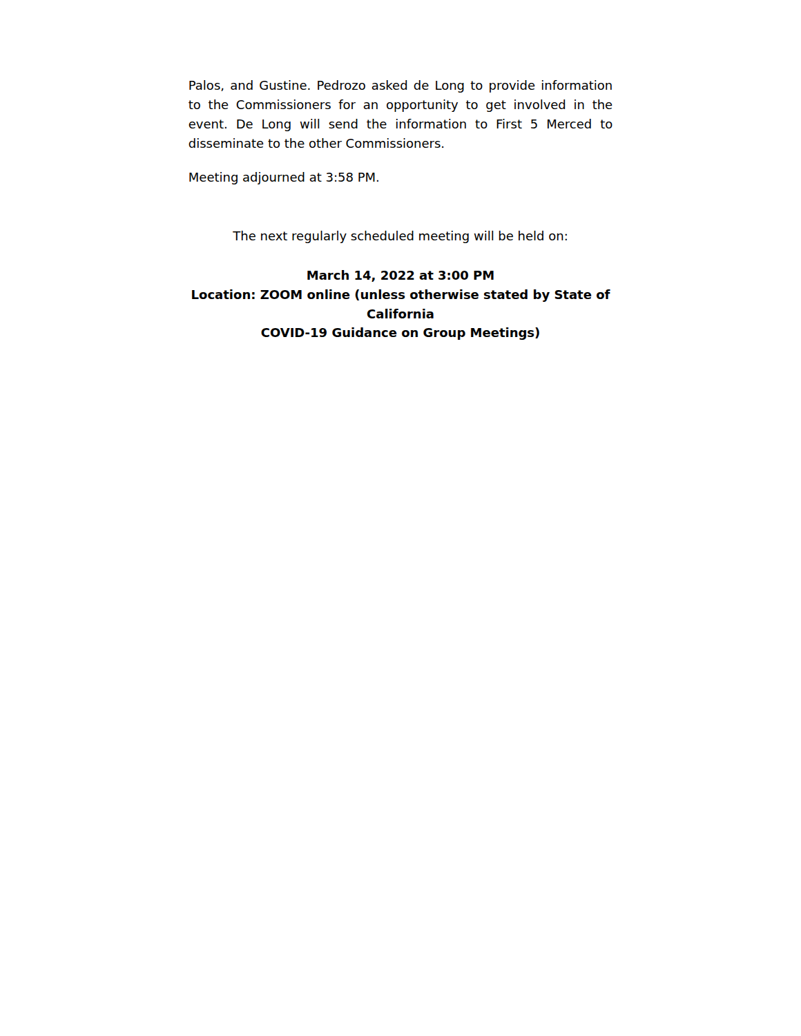Palos, and Gustine. Pedrozo asked de Long to provide information to the Commissioners for an opportunity to get involved in the event. De Long will send the information to First 5 Merced to disseminate to the other Commissioners.
Meeting adjourned at 3:58 PM.
The next regularly scheduled meeting will be held on:
March 14, 2022 at 3:00 PM Location: ZOOM online (unless otherwise stated by State of California COVID-19 Guidance on Group Meetings)